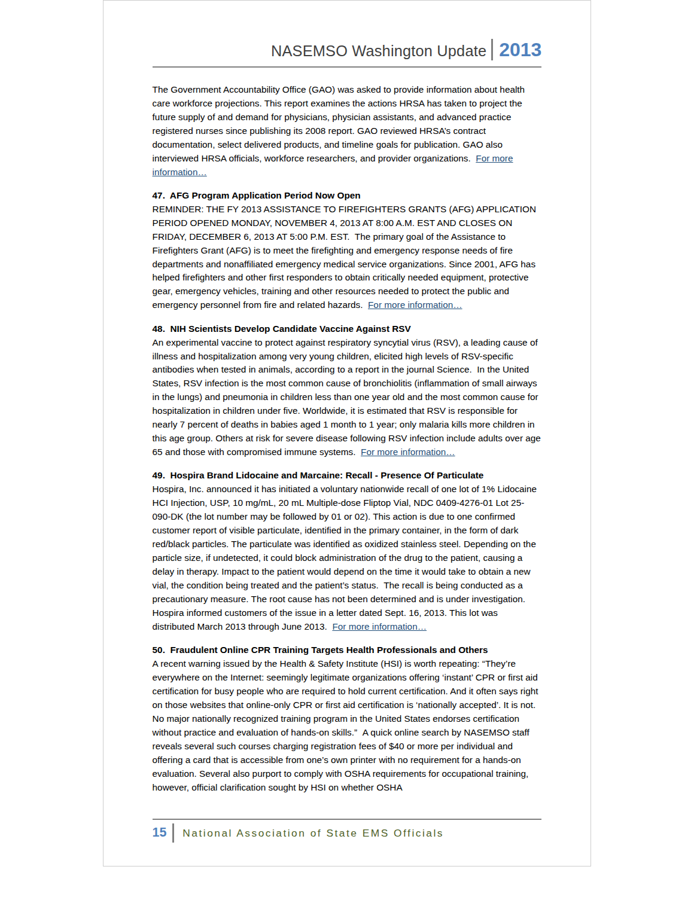NASEMSO Washington Update 2013
The Government Accountability Office (GAO) was asked to provide information about health care workforce projections. This report examines the actions HRSA has taken to project the future supply of and demand for physicians, physician assistants, and advanced practice registered nurses since publishing its 2008 report. GAO reviewed HRSA’s contract documentation, select delivered products, and timeline goals for publication. GAO also interviewed HRSA officials, workforce researchers, and provider organizations. For more information…
47. AFG Program Application Period Now Open
Reminder: The FY 2013 Assistance to Firefighters Grants (AFG) application period opened Monday, November 4, 2013 at 8:00 a.m. EST and closes on Friday, December 6, 2013 at 5:00 p.m. EST. The primary goal of the Assistance to Firefighters Grant (AFG) is to meet the firefighting and emergency response needs of fire departments and nonaffiliated emergency medical service organizations. Since 2001, AFG has helped firefighters and other first responders to obtain critically needed equipment, protective gear, emergency vehicles, training and other resources needed to protect the public and emergency personnel from fire and related hazards. For more information…
48. NIH Scientists Develop Candidate Vaccine Against RSV
An experimental vaccine to protect against respiratory syncytial virus (RSV), a leading cause of illness and hospitalization among very young children, elicited high levels of RSV-specific antibodies when tested in animals, according to a report in the journal Science. In the United States, RSV infection is the most common cause of bronchiolitis (inflammation of small airways in the lungs) and pneumonia in children less than one year old and the most common cause for hospitalization in children under five. Worldwide, it is estimated that RSV is responsible for nearly 7 percent of deaths in babies aged 1 month to 1 year; only malaria kills more children in this age group. Others at risk for severe disease following RSV infection include adults over age 65 and those with compromised immune systems. For more information…
49. Hospira Brand Lidocaine and Marcaine: Recall - Presence Of Particulate
Hospira, Inc. announced it has initiated a voluntary nationwide recall of one lot of 1% Lidocaine HCI Injection, USP, 10 mg/mL, 20 mL Multiple-dose Fliptop Vial, NDC 0409-4276-01 Lot 25-090-DK (the lot number may be followed by 01 or 02). This action is due to one confirmed customer report of visible particulate, identified in the primary container, in the form of dark red/black particles. The particulate was identified as oxidized stainless steel. Depending on the particle size, if undetected, it could block administration of the drug to the patient, causing a delay in therapy. Impact to the patient would depend on the time it would take to obtain a new vial, the condition being treated and the patient’s status. The recall is being conducted as a precautionary measure. The root cause has not been determined and is under investigation. Hospira informed customers of the issue in a letter dated Sept. 16, 2013. This lot was distributed March 2013 through June 2013. For more information…
50. Fraudulent Online CPR Training Targets Health Professionals and Others
A recent warning issued by the Health & Safety Institute (HSI) is worth repeating: “They’re everywhere on the Internet: seemingly legitimate organizations offering ‘instant’ CPR or first aid certification for busy people who are required to hold current certification. And it often says right on those websites that online-only CPR or first aid certification is ‘nationally accepted’. It is not. No major nationally recognized training program in the United States endorses certification without practice and evaluation of hands-on skills.” A quick online search by NASEMSO staff reveals several such courses charging registration fees of $40 or more per individual and offering a card that is accessible from one’s own printer with no requirement for a hands-on evaluation. Several also purport to comply with OSHA requirements for occupational training, however, official clarification sought by HSI on whether OSHA
15 National Association of State EMS Officials